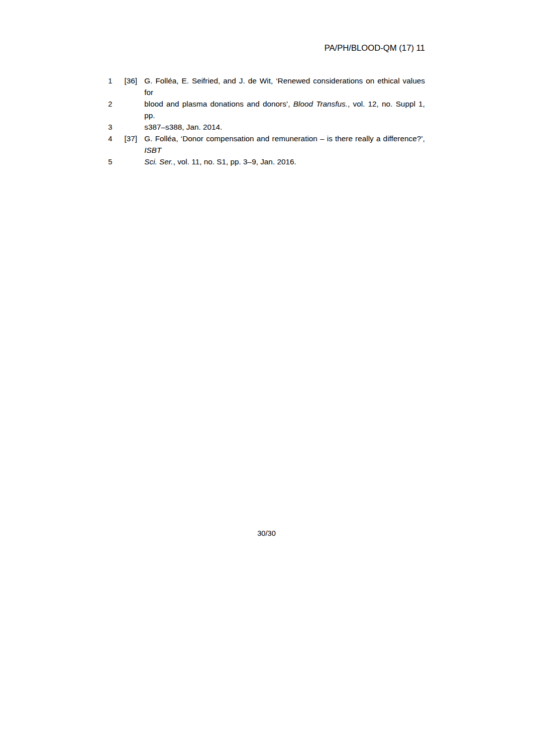PA/PH/BLOOD-QM (17) 11
| 1 | [36] | G. Folléa, E. Seifried, and J. de Wit, ‘Renewed considerations on ethical values for |
| 2 | | blood and plasma donations and donors’, Blood Transfus. , vol. 12, no. Suppl 1, pp. |
| 3 | | s387–s388, Jan. 2014. |
| 4 | [37] | G. Folléa, ‘Donor compensation and remuneration – is there really a difference?’, ISBT |
| 5 | | Sci. Ser. , vol. 11, no. S1, pp. 3–9, Jan. 2016. |
30/30